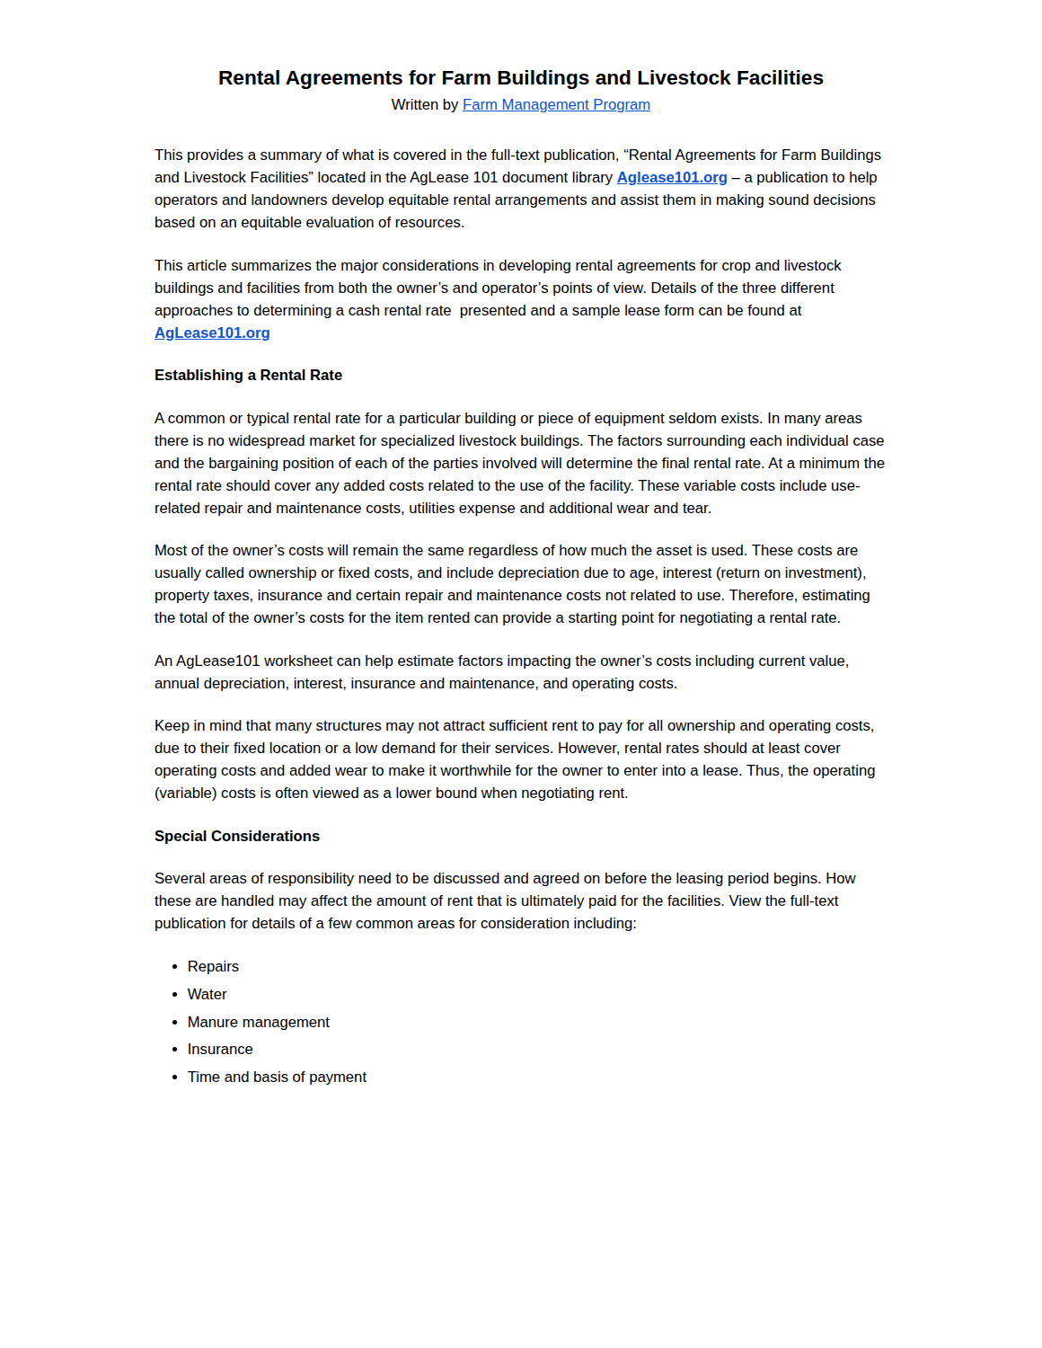Rental Agreements for Farm Buildings and Livestock Facilities
Written by Farm Management Program
This provides a summary of what is covered in the full-text publication, “Rental Agreements for Farm Buildings and Livestock Facilities” located in the AgLease 101 document library Aglease101.org – a publication to help operators and landowners develop equitable rental arrangements and assist them in making sound decisions based on an equitable evaluation of resources.
This article summarizes the major considerations in developing rental agreements for crop and livestock buildings and facilities from both the owner’s and operator’s points of view. Details of the three different approaches to determining a cash rental rate presented and a sample lease form can be found at AgLease101.org
Establishing a Rental Rate
A common or typical rental rate for a particular building or piece of equipment seldom exists. In many areas there is no widespread market for specialized livestock buildings. The factors surrounding each individual case and the bargaining position of each of the parties involved will determine the final rental rate. At a minimum the rental rate should cover any added costs related to the use of the facility. These variable costs include use-related repair and maintenance costs, utilities expense and additional wear and tear.
Most of the owner’s costs will remain the same regardless of how much the asset is used. These costs are usually called ownership or fixed costs, and include depreciation due to age, interest (return on investment), property taxes, insurance and certain repair and maintenance costs not related to use. Therefore, estimating the total of the owner’s costs for the item rented can provide a starting point for negotiating a rental rate.
An AgLease101 worksheet can help estimate factors impacting the owner’s costs including current value, annual depreciation, interest, insurance and maintenance, and operating costs.
Keep in mind that many structures may not attract sufficient rent to pay for all ownership and operating costs, due to their fixed location or a low demand for their services. However, rental rates should at least cover operating costs and added wear to make it worthwhile for the owner to enter into a lease. Thus, the operating (variable) costs is often viewed as a lower bound when negotiating rent.
Special Considerations
Several areas of responsibility need to be discussed and agreed on before the leasing period begins. How these are handled may affect the amount of rent that is ultimately paid for the facilities. View the full-text publication for details of a few common areas for consideration including:
Repairs
Water
Manure management
Insurance
Time and basis of payment